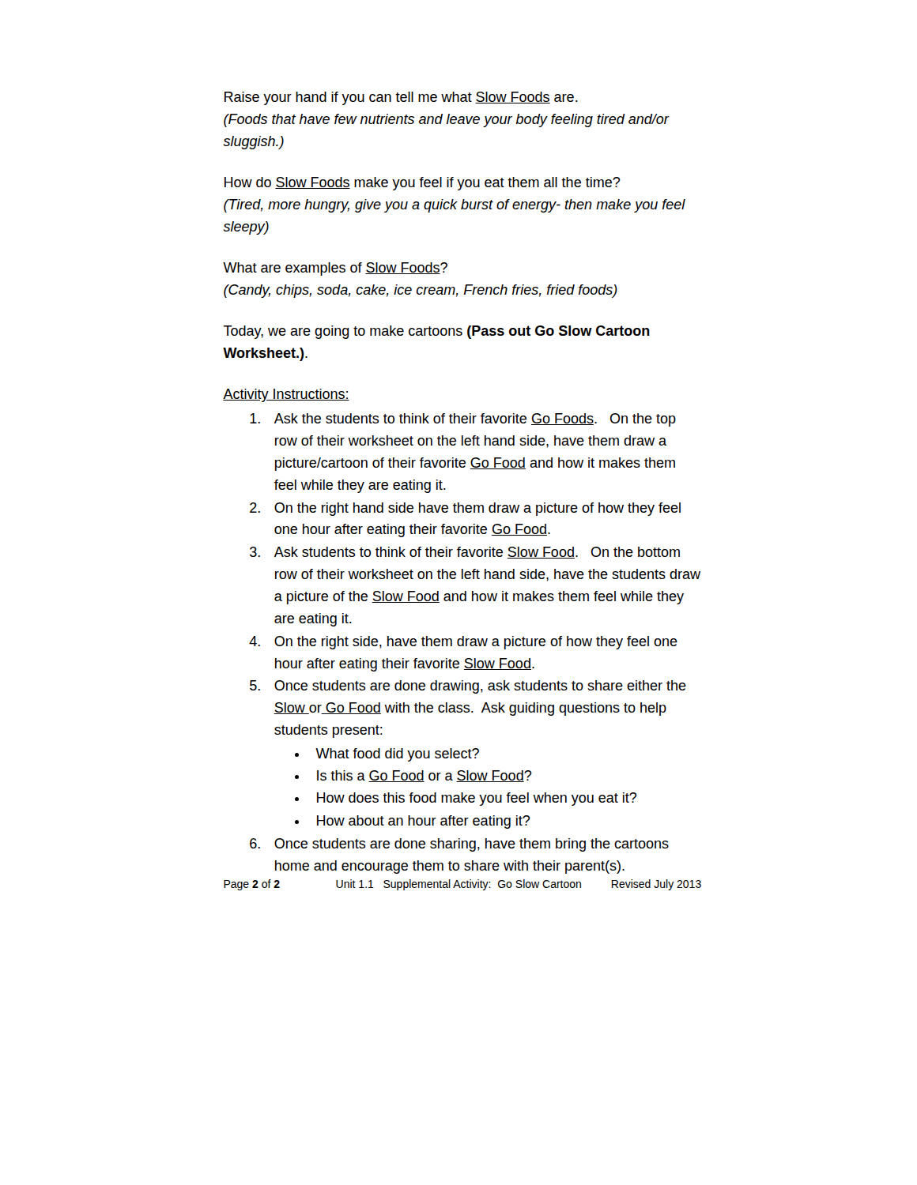Raise your hand if you can tell me what Slow Foods are.
(Foods that have few nutrients and leave your body feeling tired and/or sluggish.)
How do Slow Foods make you feel if you eat them all the time?
(Tired, more hungry, give you a quick burst of energy- then make you feel sleepy)
What are examples of Slow Foods?
(Candy, chips, soda, cake, ice cream, French fries, fried foods)
Today, we are going to make cartoons (Pass out Go Slow Cartoon Worksheet.).
Activity Instructions:
Ask the students to think of their favorite Go Foods. On the top row of their worksheet on the left hand side, have them draw a picture/cartoon of their favorite Go Food and how it makes them feel while they are eating it.
On the right hand side have them draw a picture of how they feel one hour after eating their favorite Go Food.
Ask students to think of their favorite Slow Food. On the bottom row of their worksheet on the left hand side, have the students draw a picture of the Slow Food and how it makes them feel while they are eating it.
On the right side, have them draw a picture of how they feel one hour after eating their favorite Slow Food.
Once students are done drawing, ask students to share either the Slow or Go Food with the class. Ask guiding questions to help students present:
What food did you select?
Is this a Go Food or a Slow Food?
How does this food make you feel when you eat it?
How about an hour after eating it?
Once students are done sharing, have them bring the cartoons home and encourage them to share with their parent(s).
Page 2 of 2 Unit 1.1 Supplemental Activity: Go Slow Cartoon Revised July 2013